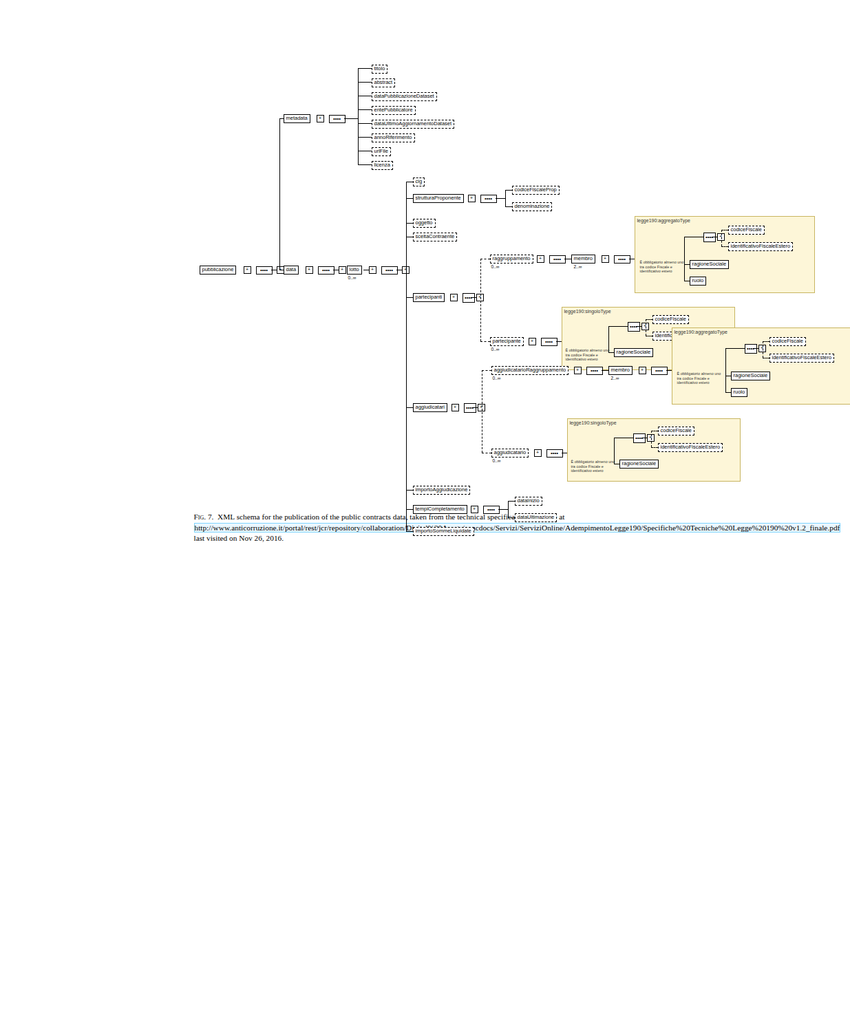metadata
+
••••
titolo
abstract
dataPubblicazioneDataset
entePubblicatore
dataUltimoAggiornamentoDataset
annoRiferimento
urlFile
licenza
pubblicazione
+
••••
+
data
+
••••
+
lotto
0..∞
+
••••
+
cig
strutturaProponente
+
••••
codiceFiscaleProp
denominazione
oggetto
sceltaContraente
partecipanti
+
••••
+
raggruppamento
0..∞
+
••••
membro
2..∞
+
••••
legge190:aggregatoType
••••
+
codiceFiscale
identificativoFiscaleEstero
ragioneSociale
ruolo
È obbligatorio almeno uno tra codice Fiscale e identificativo estero
partecipante
0..∞
+
••••
legge190:singoloType
••••
+
codiceFiscale
identificativoFiscaleEstero
ragioneSociale
È obbligatorio almeno uno tra codice Fiscale e identificativo estero
aggiudicatari
+
••••
+
aggiudicatarioRaggruppamento
0..∞
+
••••
membro
2..∞
+
••••
legge190:aggregatoType
••••
+
codiceFiscale
identificativoFiscaleEstero
ragioneSociale
ruolo
È obbligatorio almeno uno tra codice Fiscale e identificativo estero
aggiudicatario
0..∞
+
••••
legge190:singoloType
••••
+
codiceFiscale
identificativoFiscaleEstero
ragioneSociale
È obbligatorio almeno uno tra codice Fiscale e identificativo estero
importoAggiudicazione
tempiCompletamento
+
••••
dataInizio
dataUltimazione
importoSommeLiquidate
Fig. 7. XML schema for the publication of the public contracts data, taken from the technical specification available at http://www.anticorruzione.it/portal/rest/jcr/repository/collaboration/Digital%20Assets/anacdocs/Servizi/ServiziOnline/AdempimentoLegge190/Specifiche%20Tecniche%20Legge%20190%20v1.2_finale.pdf last visited on Nov 26, 2016.